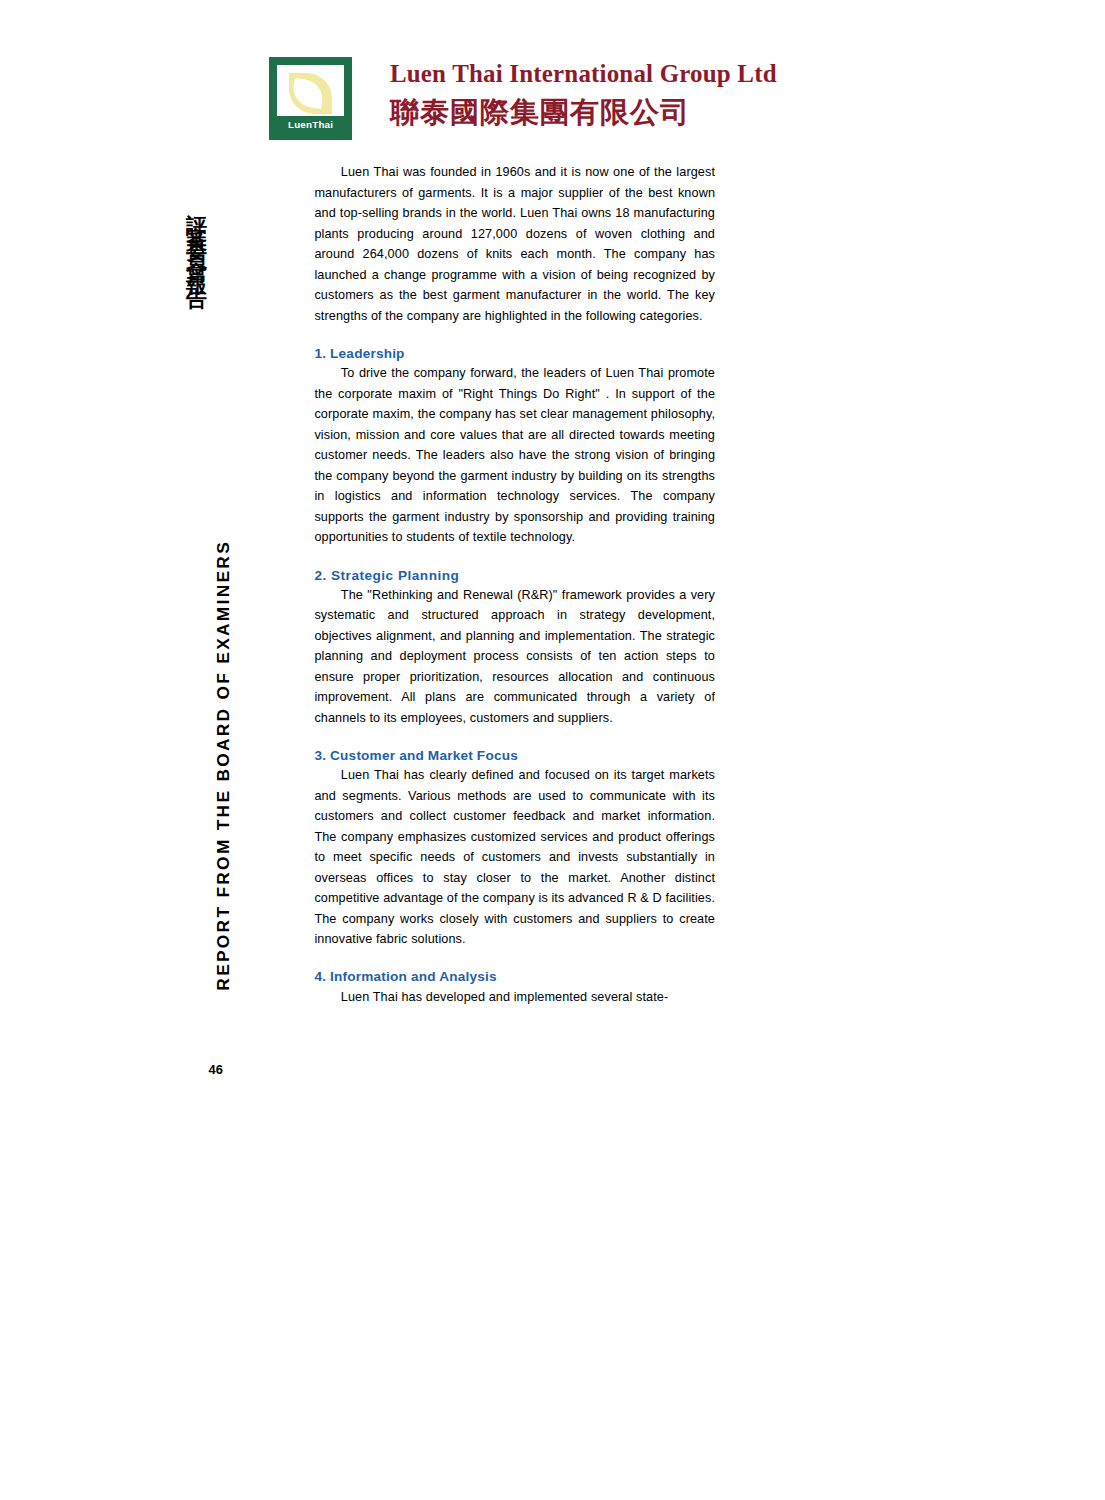LuenThai
Luen Thai International Group Ltd
聯泰國際集團有限公司
評審委員會報告
REPORT FROM THE BOARD OF EXAMINERS
Luen Thai was founded in 1960s and it is now one of the largest manufacturers of garments. It is a major supplier of the best known and top-selling brands in the world. Luen Thai owns 18 manufacturing plants producing around 127,000 dozens of woven clothing and around 264,000 dozens of knits each month. The company has launched a change programme with a vision of being recognized by customers as the best garment manufacturer in the world. The key strengths of the company are highlighted in the following categories.
1. Leadership
To drive the company forward, the leaders of Luen Thai promote the corporate maxim of "Right Things Do Right" . In support of the corporate maxim, the company has set clear management philosophy, vision, mission and core values that are all directed towards meeting customer needs. The leaders also have the strong vision of bringing the company beyond the garment industry by building on its strengths in logistics and information technology services. The company supports the garment industry by sponsorship and providing training opportunities to students of textile technology.
2. Strategic Planning
The "Rethinking and Renewal (R&R)" framework provides a very systematic and structured approach in strategy development, objectives alignment, and planning and implementation. The strategic planning and deployment process consists of ten action steps to ensure proper prioritization, resources allocation and continuous improvement. All plans are communicated through a variety of channels to its employees, customers and suppliers.
3. Customer and Market Focus
Luen Thai has clearly defined and focused on its target markets and segments. Various methods are used to communicate with its customers and collect customer feedback and market information. The company emphasizes customized services and product offerings to meet specific needs of customers and invests substantially in overseas offices to stay closer to the market. Another distinct competitive advantage of the company is its advanced R & D facilities. The company works closely with customers and suppliers to create innovative fabric solutions.
4. Information and Analysis
Luen Thai has developed and implemented several state-
46